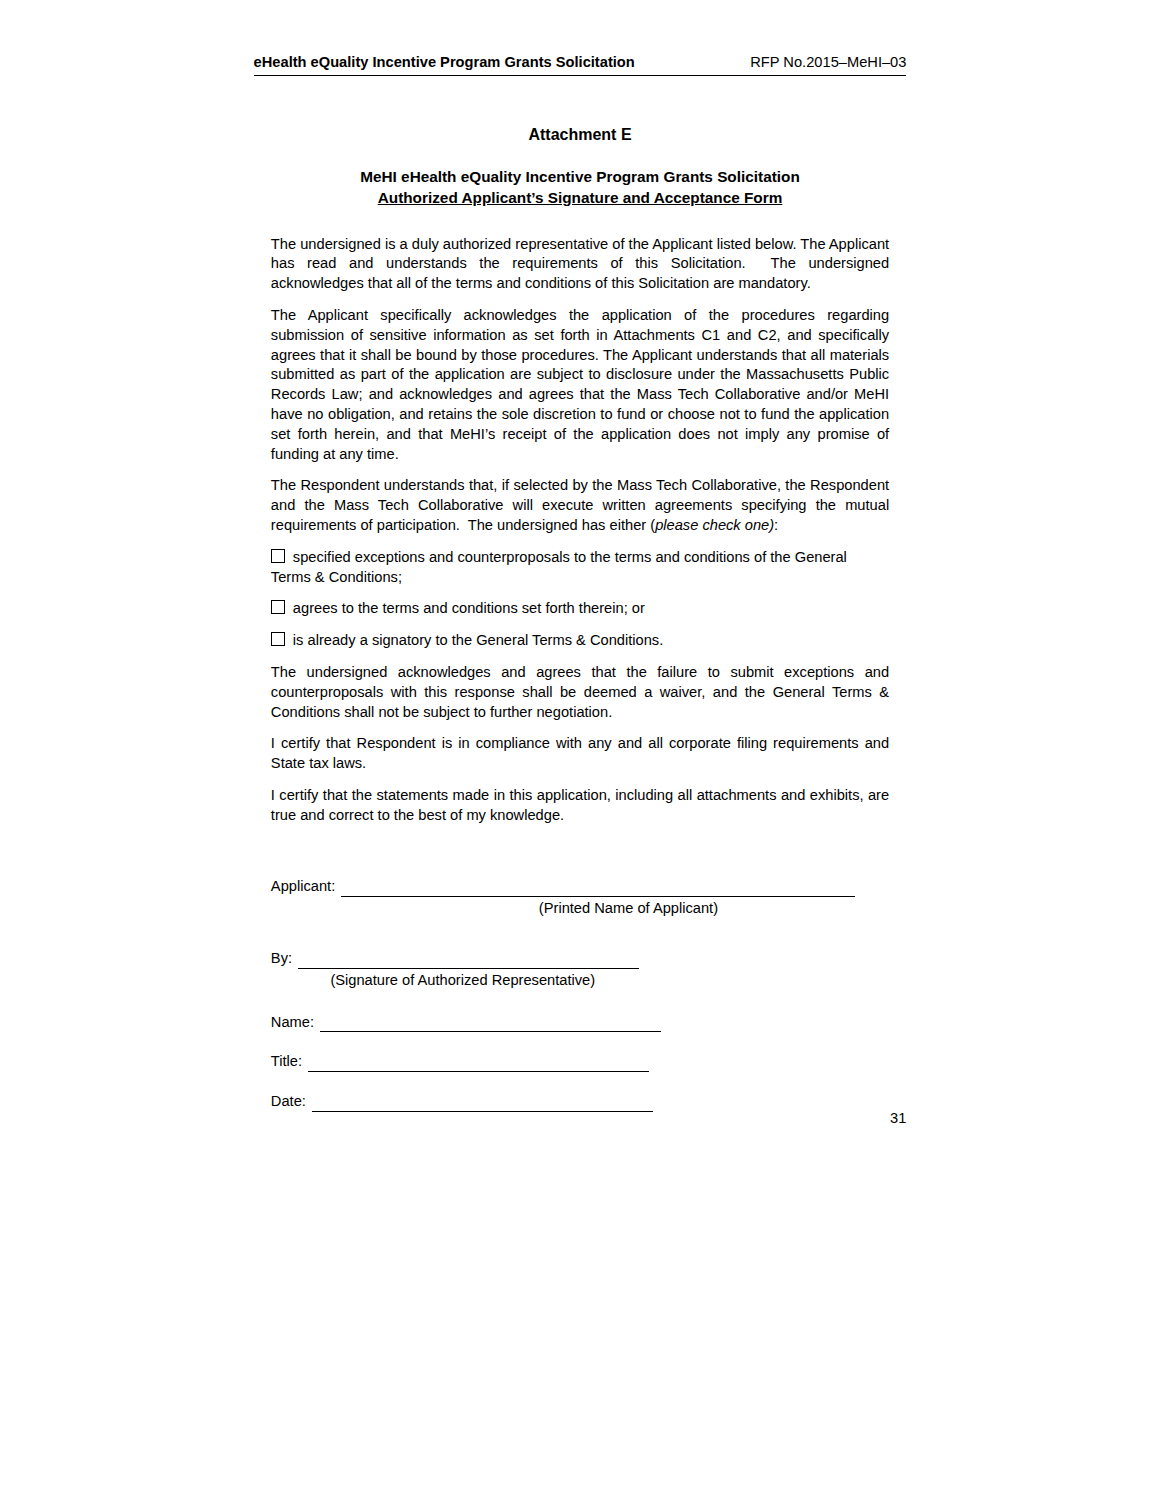eHealth eQuality Incentive Program Grants Solicitation
RFP No.2015–MeHI–03
Attachment E
MeHI eHealth eQuality Incentive Program Grants Solicitation
Authorized Applicant’s Signature and Acceptance Form
The undersigned is a duly authorized representative of the Applicant listed below. The Applicant has read and understands the requirements of this Solicitation. The undersigned acknowledges that all of the terms and conditions of this Solicitation are mandatory.
The Applicant specifically acknowledges the application of the procedures regarding submission of sensitive information as set forth in Attachments C1 and C2, and specifically agrees that it shall be bound by those procedures. The Applicant understands that all materials submitted as part of the application are subject to disclosure under the Massachusetts Public Records Law; and acknowledges and agrees that the Mass Tech Collaborative and/or MeHI have no obligation, and retains the sole discretion to fund or choose not to fund the application set forth herein, and that MeHI’s receipt of the application does not imply any promise of funding at any time.
The Respondent understands that, if selected by the Mass Tech Collaborative, the Respondent and the Mass Tech Collaborative will execute written agreements specifying the mutual requirements of participation. The undersigned has either (please check one):
specified exceptions and counterproposals to the terms and conditions of the General Terms & Conditions;
agrees to the terms and conditions set forth therein; or
is already a signatory to the General Terms & Conditions.
The undersigned acknowledges and agrees that the failure to submit exceptions and counterproposals with this response shall be deemed a waiver, and the General Terms & Conditions shall not be subject to further negotiation.
I certify that Respondent is in compliance with any and all corporate filing requirements and State tax laws.
I certify that the statements made in this application, including all attachments and exhibits, are true and correct to the best of my knowledge.
Applicant:
(Printed Name of Applicant)
By:
(Signature of Authorized Representative)
Name:
Title:
Date:
31